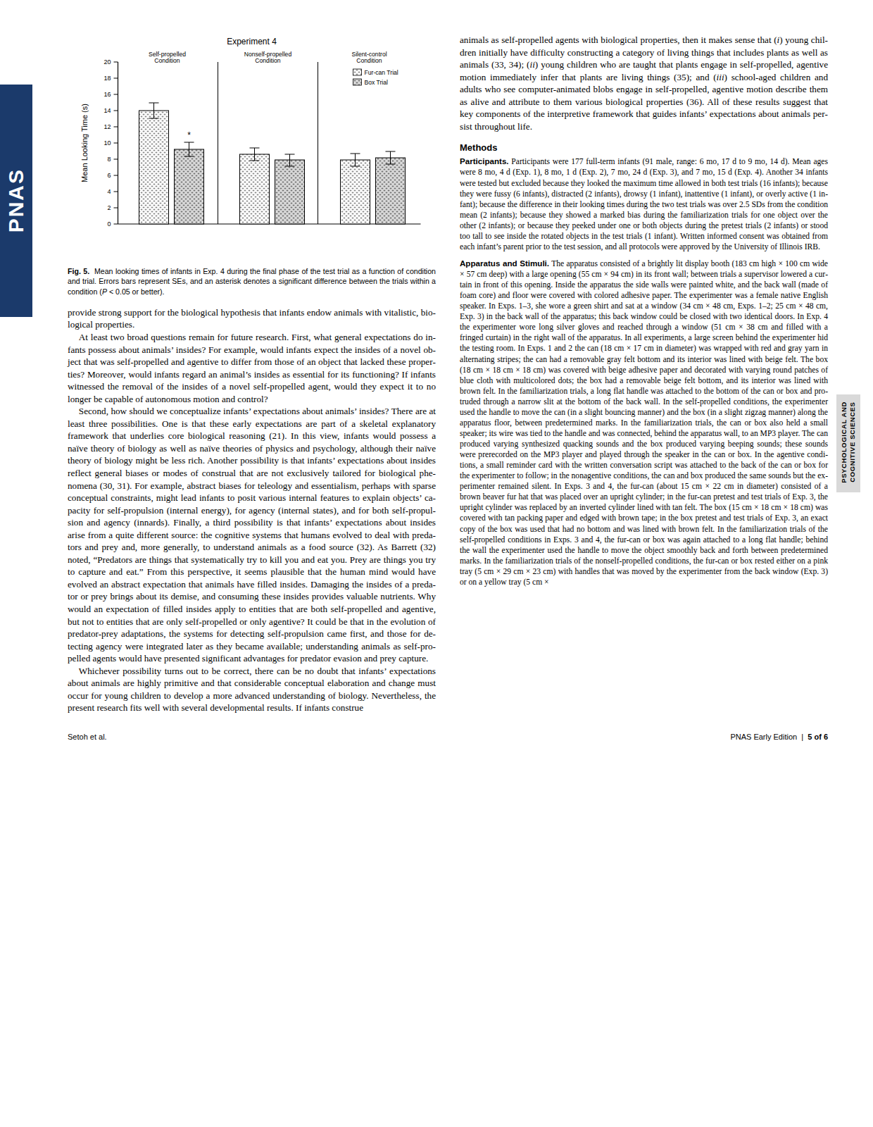PNAS
PSYCHOLOGICAL AND
COGNITIVE SCIENCES
Experiment 4
0 2 4 6 8 10 12 14 16 18 20 Mean Looking Time (s) Self-propelled Condition Nonself-propelled Condition Silent-control Condition Fur-can Trial Box Trial *
Fig. 5. Mean looking times of infants in Exp. 4 during the final phase of the test trial as a function of condition and trial. Errors bars represent SEs, and an asterisk denotes a significant difference between the trials within a condition (P < 0.05 or better).
provide strong support for the biological hypothesis that infants endow animals with vitalistic, biological properties.
At least two broad questions remain for future research. First, what general expectations do infants possess about animals’ insides? For example, would infants expect the insides of a novel object that was self-propelled and agentive to differ from those of an object that lacked these properties? Moreover, would infants regard an animal’s insides as essential for its functioning? If infants witnessed the removal of the insides of a novel self-propelled agent, would they expect it to no longer be capable of autonomous motion and control?
Second, how should we conceptualize infants’ expectations about animals’ insides? There are at least three possibilities. One is that these early expectations are part of a skeletal explanatory framework that underlies core biological reasoning (21). In this view, infants would possess a naïve theory of biology as well as naïve theories of physics and psychology, although their naïve theory of biology might be less rich. Another possibility is that infants’ expectations about insides reflect general biases or modes of construal that are not exclusively tailored for biological phenomena (30, 31). For example, abstract biases for teleology and essentialism, perhaps with sparse conceptual constraints, might lead infants to posit various internal features to explain objects’ capacity for self-propulsion (internal energy), for agency (internal states), and for both self-propulsion and agency (innards). Finally, a third possibility is that infants’ expectations about insides arise from a quite different source: the cognitive systems that humans evolved to deal with predators and prey and, more generally, to understand animals as a food source (32). As Barrett (32) noted, “Predators are things that systematically try to kill you and eat you. Prey are things you try to capture and eat.” From this perspective, it seems plausible that the human mind would have evolved an abstract expectation that animals have filled insides. Damaging the insides of a predator or prey brings about its demise, and consuming these insides provides valuable nutrients. Why would an expectation of filled insides apply to entities that are both self-propelled and agentive, but not to entities that are only self-propelled or only agentive? It could be that in the evolution of predator-prey adaptations, the systems for detecting self-propulsion came first, and those for detecting agency were integrated later as they became available; understanding animals as self-propelled agents would have presented significant advantages for predator evasion and prey capture.
Whichever possibility turns out to be correct, there can be no doubt that infants’ expectations about animals are highly primitive and that considerable conceptual elaboration and change must occur for young children to develop a more advanced understanding of biology. Nevertheless, the present research fits well with several developmental results. If infants construe
animals as self-propelled agents with biological properties, then it makes sense that (i) young children initially have difficulty constructing a category of living things that includes plants as well as animals (33, 34); (ii) young children who are taught that plants engage in self-propelled, agentive motion immediately infer that plants are living things (35); and (iii) school-aged children and adults who see computer-animated blobs engage in self-propelled, agentive motion describe them as alive and attribute to them various biological properties (36). All of these results suggest that key components of the interpretive framework that guides infants’ expectations about animals persist throughout life.
Methods
Participants. Participants were 177 full-term infants (91 male, range: 6 mo, 17 d to 9 mo, 14 d). Mean ages were 8 mo, 4 d (Exp. 1), 8 mo, 1 d (Exp. 2), 7 mo, 24 d (Exp. 3), and 7 mo, 15 d (Exp. 4). Another 34 infants were tested but excluded because they looked the maximum time allowed in both test trials (16 infants); because they were fussy (6 infants), distracted (2 infants), drowsy (1 infant), inattentive (1 infant), or overly active (1 infant); because the difference in their looking times during the two test trials was over 2.5 SDs from the condition mean (2 infants); because they showed a marked bias during the familiarization trials for one object over the other (2 infants); or because they peeked under one or both objects during the pretest trials (2 infants) or stood too tall to see inside the rotated objects in the test trials (1 infant). Written informed consent was obtained from each infant’s parent prior to the test session, and all protocols were approved by the University of Illinois IRB.
Apparatus and Stimuli. The apparatus consisted of a brightly lit display booth (183 cm high × 100 cm wide × 57 cm deep) with a large opening (55 cm × 94 cm) in its front wall; between trials a supervisor lowered a curtain in front of this opening. Inside the apparatus the side walls were painted white, and the back wall (made of foam core) and floor were covered with colored adhesive paper. The experimenter was a female native English speaker. In Exps. 1–3, she wore a green shirt and sat at a window (34 cm × 48 cm, Exps. 1–2; 25 cm × 48 cm, Exp. 3) in the back wall of the apparatus; this back window could be closed with two identical doors. In Exp. 4 the experimenter wore long silver gloves and reached through a window (51 cm × 38 cm and filled with a fringed curtain) in the right wall of the apparatus. In all experiments, a large screen behind the experimenter hid the testing room. In Exps. 1 and 2 the can (18 cm × 17 cm in diameter) was wrapped with red and gray yarn in alternating stripes; the can had a removable gray felt bottom and its interior was lined with beige felt. The box (18 cm × 18 cm × 18 cm) was covered with beige adhesive paper and decorated with varying round patches of blue cloth with multicolored dots; the box had a removable beige felt bottom, and its interior was lined with brown felt. In the familiarization trials, a long flat handle was attached to the bottom of the can or box and protruded through a narrow slit at the bottom of the back wall. In the self-propelled conditions, the experimenter used the handle to move the can (in a slight bouncing manner) and the box (in a slight zigzag manner) along the apparatus floor, between predetermined marks. In the familiarization trials, the can or box also held a small speaker; its wire was tied to the handle and was connected, behind the apparatus wall, to an MP3 player. The can produced varying synthesized quacking sounds and the box produced varying beeping sounds; these sounds were prerecorded on the MP3 player and played through the speaker in the can or box. In the agentive conditions, a small reminder card with the written conversation script was attached to the back of the can or box for the experimenter to follow; in the nonagentive conditions, the can and box produced the same sounds but the experimenter remained silent. In Exps. 3 and 4, the fur-can (about 15 cm × 22 cm in diameter) consisted of a brown beaver fur hat that was placed over an upright cylinder; in the fur-can pretest and test trials of Exp. 3, the upright cylinder was replaced by an inverted cylinder lined with tan felt. The box (15 cm × 18 cm × 18 cm) was covered with tan packing paper and edged with brown tape; in the box pretest and test trials of Exp. 3, an exact copy of the box was used that had no bottom and was lined with brown felt. In the familiarization trials of the self-propelled conditions in Exps. 3 and 4, the fur-can or box was again attached to a long flat handle; behind the wall the experimenter used the handle to move the object smoothly back and forth between predetermined marks. In the familiarization trials of the nonself-propelled conditions, the fur-can or box rested either on a pink tray (5 cm × 29 cm × 23 cm) with handles that was moved by the experimenter from the back window (Exp. 3) or on a yellow tray (5 cm ×
Setoh et al.
PNAS Early Edition | 5 of 6